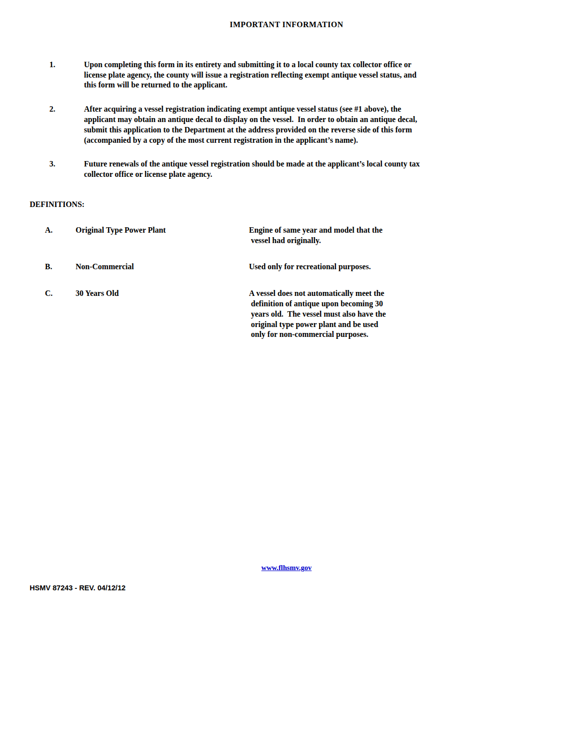IMPORTANT INFORMATION
1.
Upon completing this form in its entirety and submitting it to a local county tax collector office or license plate agency, the county will issue a registration reflecting exempt antique vessel status, and this form will be returned to the applicant.
2.
After acquiring a vessel registration indicating exempt antique vessel status (see #1 above), the applicant may obtain an antique decal to display on the vessel. In order to obtain an antique decal, submit this application to the Department at the address provided on the reverse side of this form (accompanied by a copy of the most current registration in the applicant’s name).
3.
Future renewals of the antique vessel registration should be made at the applicant’s local county tax collector office or license plate agency.
DEFINITIONS:
| A. | Original Type Power Plant | Engine of same year and model that the vessel had originally. |
| B. | Non-Commercial | Used only for recreational purposes. |
| C. | 30 Years Old | A vessel does not automatically meet the definition of antique upon becoming 30 years old. The vessel must also have the original type power plant and be used only for non-commercial purposes. |
www.flhsmv.gov
HSMV 87243 - REV. 04/12/12